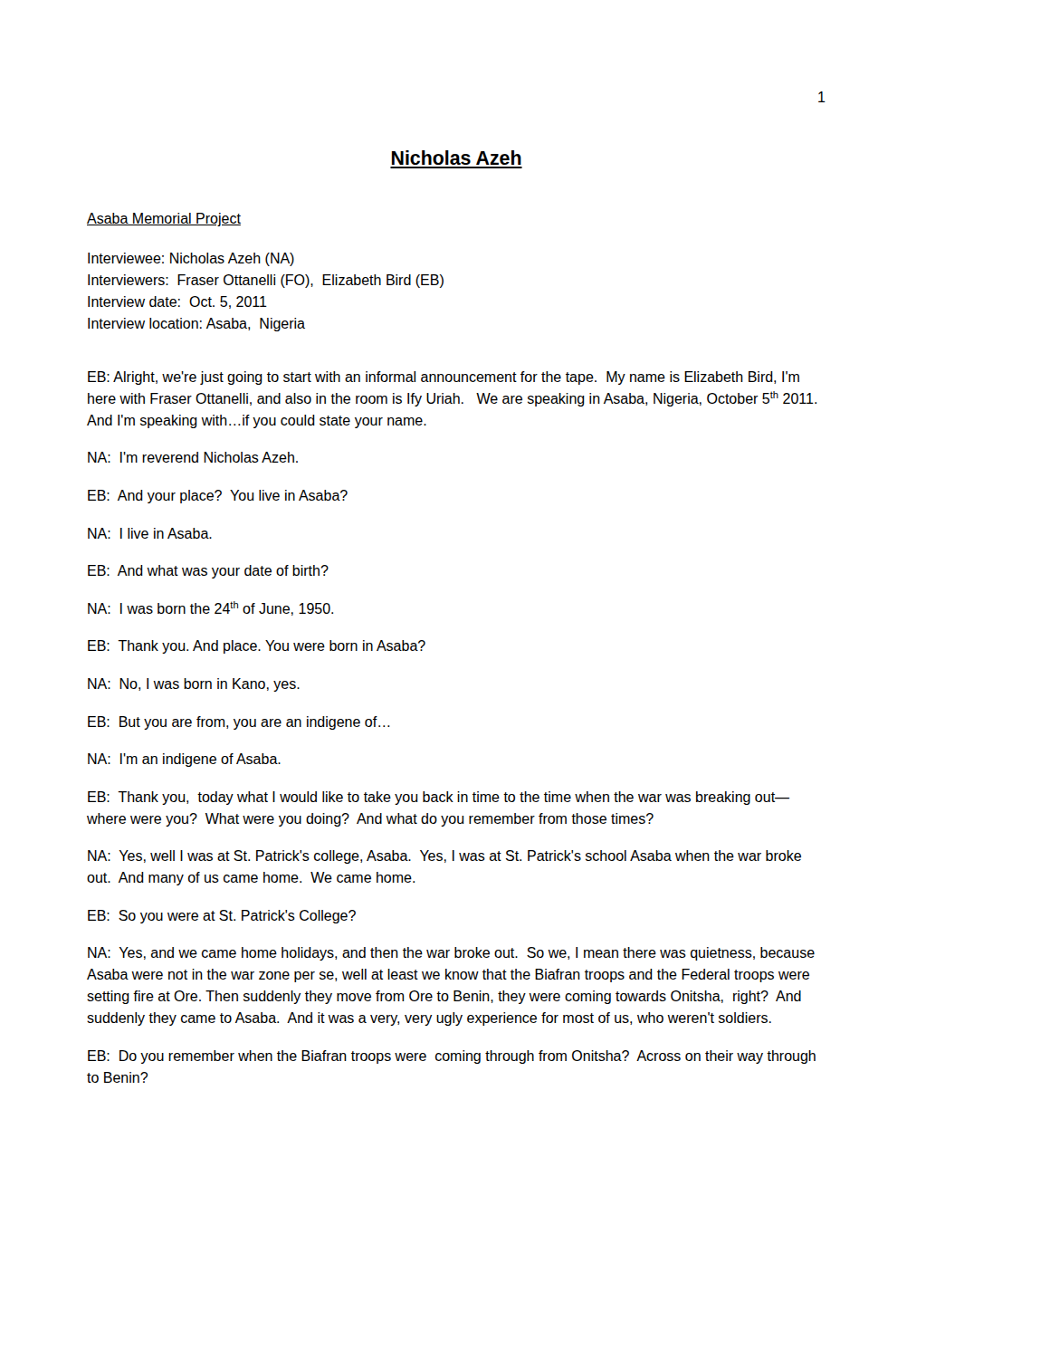1
Nicholas Azeh
Asaba Memorial Project
Interviewee: Nicholas Azeh (NA)
Interviewers: Fraser Ottanelli (FO), Elizabeth Bird (EB)
Interview date: Oct. 5, 2011
Interview location: Asaba, Nigeria
EB: Alright, we're just going to start with an informal announcement for the tape. My name is Elizabeth Bird, I'm here with Fraser Ottanelli, and also in the room is Ify Uriah. We are speaking in Asaba, Nigeria, October 5th 2011. And I'm speaking with…if you could state your name.
NA: I'm reverend Nicholas Azeh.
EB: And your place? You live in Asaba?
NA: I live in Asaba.
EB: And what was your date of birth?
NA: I was born the 24th of June, 1950.
EB: Thank you. And place. You were born in Asaba?
NA: No, I was born in Kano, yes.
EB: But you are from, you are an indigene of…
NA: I'm an indigene of Asaba.
EB: Thank you, today what I would like to take you back in time to the time when the war was breaking out—where were you? What were you doing? And what do you remember from those times?
NA: Yes, well I was at St. Patrick's college, Asaba. Yes, I was at St. Patrick's school Asaba when the war broke out. And many of us came home. We came home.
EB: So you were at St. Patrick's College?
NA: Yes, and we came home holidays, and then the war broke out. So we, I mean there was quietness, because Asaba were not in the war zone per se, well at least we know that the Biafran troops and the Federal troops were setting fire at Ore. Then suddenly they move from Ore to Benin, they were coming towards Onitsha, right? And suddenly they came to Asaba. And it was a very, very ugly experience for most of us, who weren't soldiers.
EB: Do you remember when the Biafran troops were coming through from Onitsha? Across on their way through to Benin?